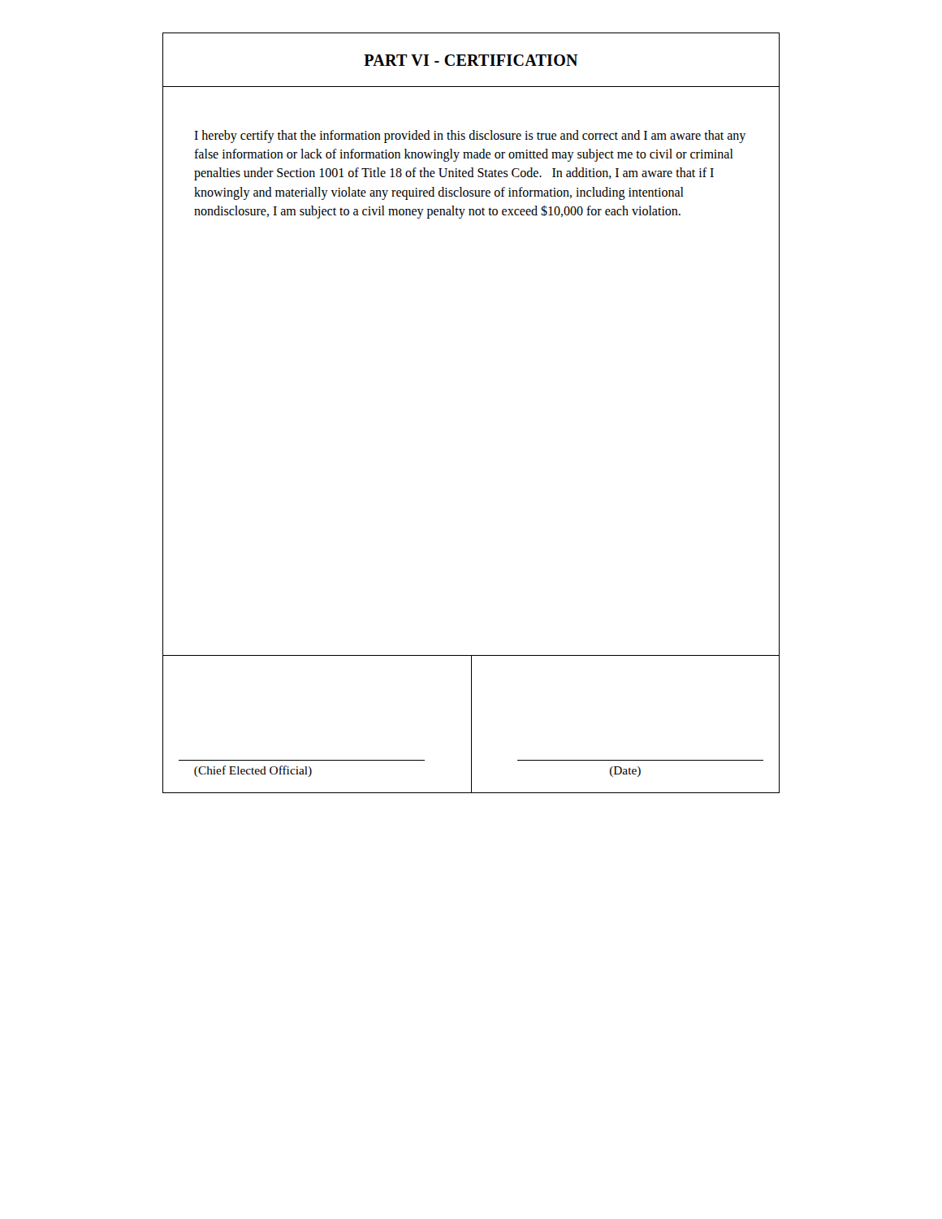PART VI - CERTIFICATION
I hereby certify that the information provided in this disclosure is true and correct and I am aware that any false information or lack of information knowingly made or omitted may subject me to civil or criminal penalties under Section 1001 of Title 18 of the United States Code. In addition, I am aware that if I knowingly and materially violate any required disclosure of information, including intentional nondisclosure, I am subject to a civil money penalty not to exceed $10,000 for each violation.
(Chief Elected Official)
(Date)